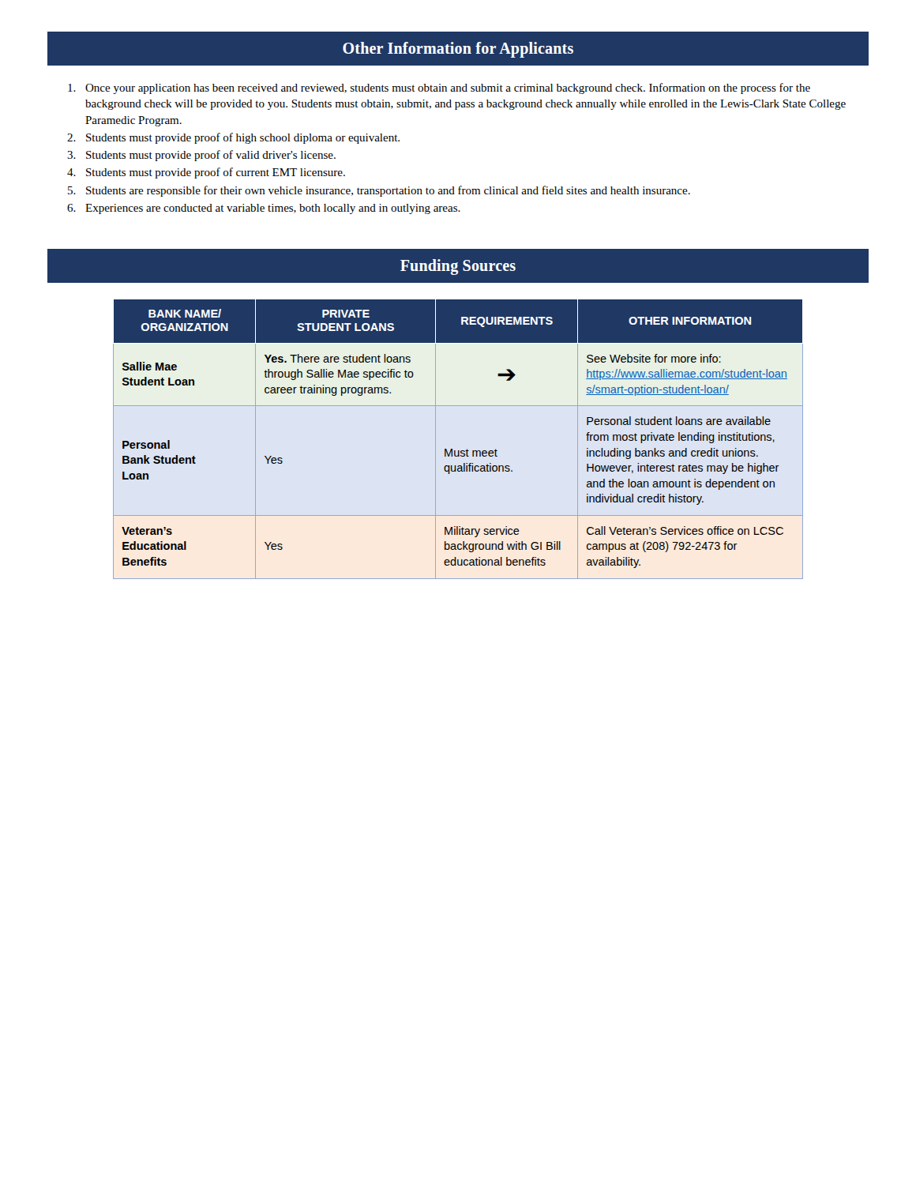Other Information for Applicants
Once your application has been received and reviewed, students must obtain and submit a criminal background check. Information on the process for the background check will be provided to you. Students must obtain, submit, and pass a background check annually while enrolled in the Lewis-Clark State College Paramedic Program.
Students must provide proof of high school diploma or equivalent.
Students must provide proof of valid driver's license.
Students must provide proof of current EMT licensure.
Students are responsible for their own vehicle insurance, transportation to and from clinical and field sites and health insurance.
Experiences are conducted at variable times, both locally and in outlying areas.
Funding Sources
| BANK NAME/ ORGANIZATION | PRIVATE STUDENT LOANS | REQUIREMENTS | OTHER INFORMATION |
| --- | --- | --- | --- |
| Sallie Mae Student Loan | Yes. There are student loans through Sallie Mae specific to career training programs. | ➔ | See Website for more info: https://www.salliemae.com/student-loans/smart-option-student-loan/ |
| Personal Bank Student Loan | Yes | Must meet qualifications. | Personal student loans are available from most private lending institutions, including banks and credit unions. However, interest rates may be higher and the loan amount is dependent on individual credit history. |
| Veteran’s Educational Benefits | Yes | Military service background with GI Bill educational benefits | Call Veteran’s Services office on LCSC campus at (208) 792-2473 for availability. |